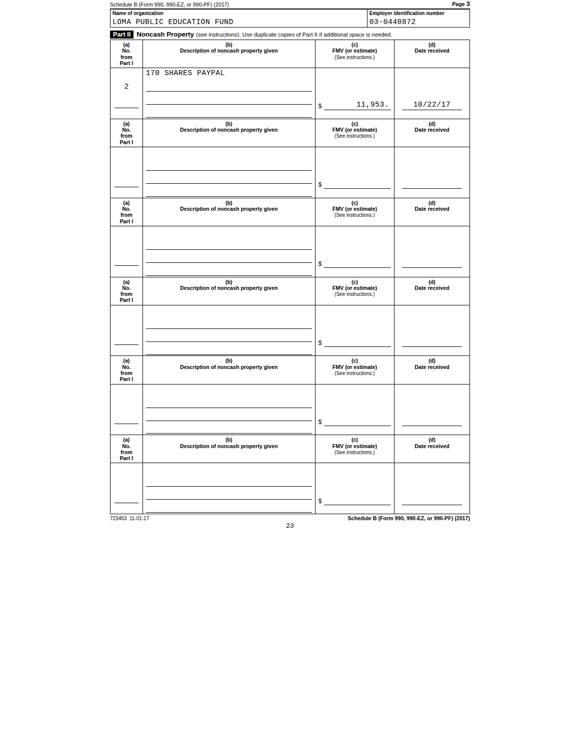Schedule B (Form 990, 990-EZ, or 990-PF) (2017)
Page 3
| Name of organization | Employer identification number |
| LOMA PUBLIC EDUCATION FUND | 03-0440872 |
Part II Noncash Property (see instructions). Use duplicate copies of Part II if additional space is needed.
| (a) No. from Part I | (b) Description of noncash property given | (c) FMV (or estimate) (See instructions.) | (d) Date received |
| 2 | 170 SHARES PAYPAL | $ 11,953. | 10/22/17 |
| (a) No. from Part I | (b) Description of noncash property given | (c) FMV (or estimate) (See instructions.) | (d) Date received |
| | | $ | |
| (a) No. from Part I | (b) Description of noncash property given | (c) FMV (or estimate) (See instructions.) | (d) Date received |
| | | $ | |
| (a) No. from Part I | (b) Description of noncash property given | (c) FMV (or estimate) (See instructions.) | (d) Date received |
| | | $ | |
| (a) No. from Part I | (b) Description of noncash property given | (c) FMV (or estimate) (See instructions.) | (d) Date received |
| | | $ | |
| (a) No. from Part I | (b) Description of noncash property given | (c) FMV (or estimate) (See instructions.) | (d) Date received |
| | | $ | |
723453 11-01-17
Schedule B (Form 990, 990-EZ, or 990-PF) (2017)
23